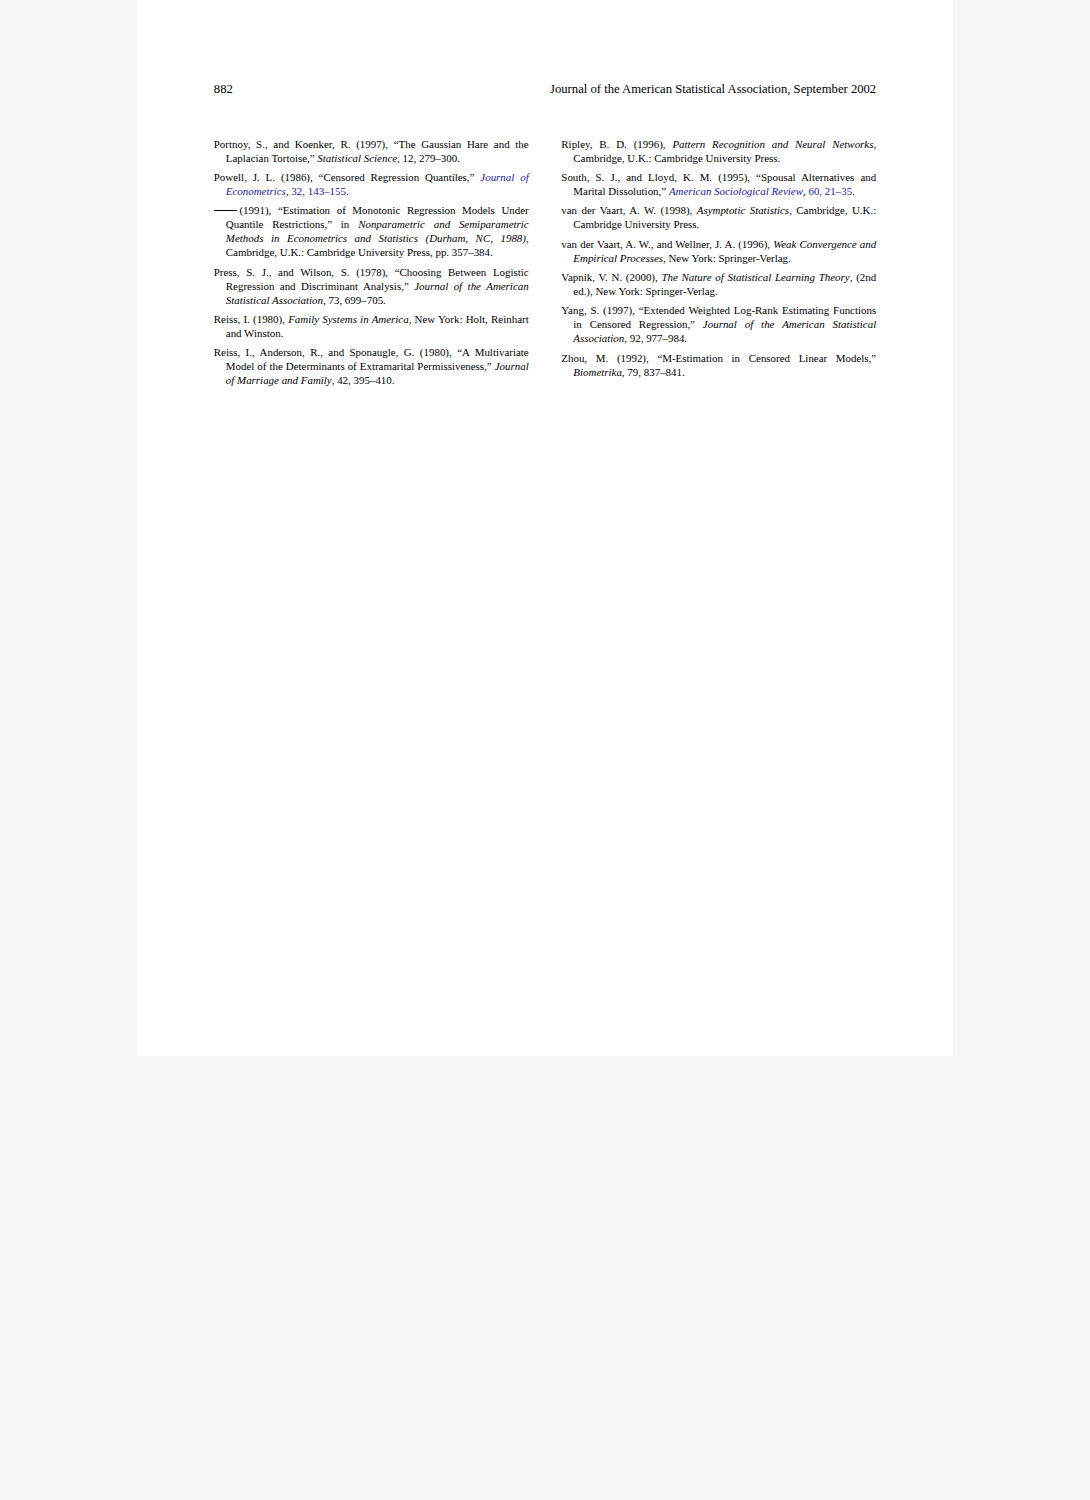882 Journal of the American Statistical Association, September 2002
Portnoy, S., and Koenker, R. (1997), “The Gaussian Hare and the Laplacian Tortoise,” Statistical Science, 12, 279–300.
Powell, J. L. (1986), “Censored Regression Quantiles,” Journal of Econometrics, 32, 143–155.
(1991), “Estimation of Monotonic Regression Models Under Quantile Restrictions,” in Nonparametric and Semiparametric Methods in Econometrics and Statistics (Durham, NC, 1988), Cambridge, U.K.: Cambridge University Press, pp. 357–384.
Press, S. J., and Wilson, S. (1978), “Choosing Between Logistic Regression and Discriminant Analysis,” Journal of the American Statistical Association, 73, 699–705.
Reiss, I. (1980), Family Systems in America, New York: Holt, Reinhart and Winston.
Reiss, I., Anderson, R., and Sponaugle, G. (1980), “A Multivariate Model of the Determinants of Extramarital Permissiveness,” Journal of Marriage and Family, 42, 395–410.
Ripley, B. D. (1996), Pattern Recognition and Neural Networks, Cambridge, U.K.: Cambridge University Press.
South, S. J., and Lloyd, K. M. (1995), “Spousal Alternatives and Marital Dissolution,” American Sociological Review, 60, 21–35.
van der Vaart, A. W. (1998), Asymptotic Statistics, Cambridge, U.K.: Cambridge University Press.
van der Vaart, A. W., and Wellner, J. A. (1996), Weak Convergence and Empirical Processes, New York: Springer-Verlag.
Vapnik, V. N. (2000), The Nature of Statistical Learning Theory, (2nd ed.), New York: Springer-Verlag.
Yang, S. (1997), “Extended Weighted Log-Rank Estimating Functions in Censored Regression,” Journal of the American Statistical Association, 92, 977–984.
Zhou, M. (1992), “M-Estimation in Censored Linear Models,” Biometrika, 79, 837–841.